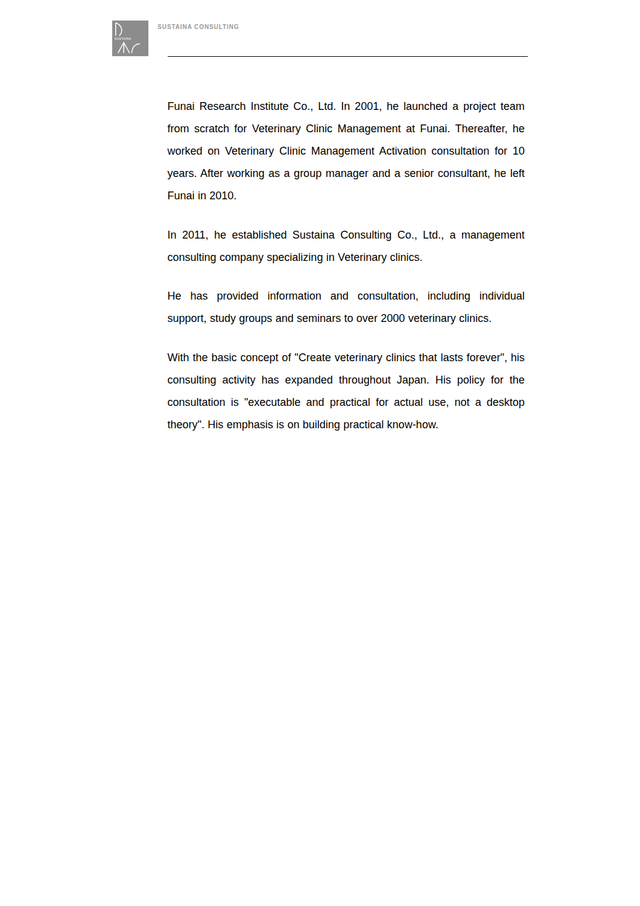SUSTAINA
SUSTAINA CONSULTING
Funai Research Institute Co., Ltd. In 2001, he launched a project team from scratch for Veterinary Clinic Management at Funai. Thereafter, he worked on Veterinary Clinic Management Activation consultation for 10 years. After working as a group manager and a senior consultant, he left Funai in 2010.
In 2011, he established Sustaina Consulting Co., Ltd., a management consulting company specializing in Veterinary clinics.
He has provided information and consultation, including individual support, study groups and seminars to over 2000 veterinary clinics.
With the basic concept of "Create veterinary clinics that lasts forever", his consulting activity has expanded throughout Japan. His policy for the consultation is "executable and practical for actual use, not a desktop theory". His emphasis is on building practical know-how.